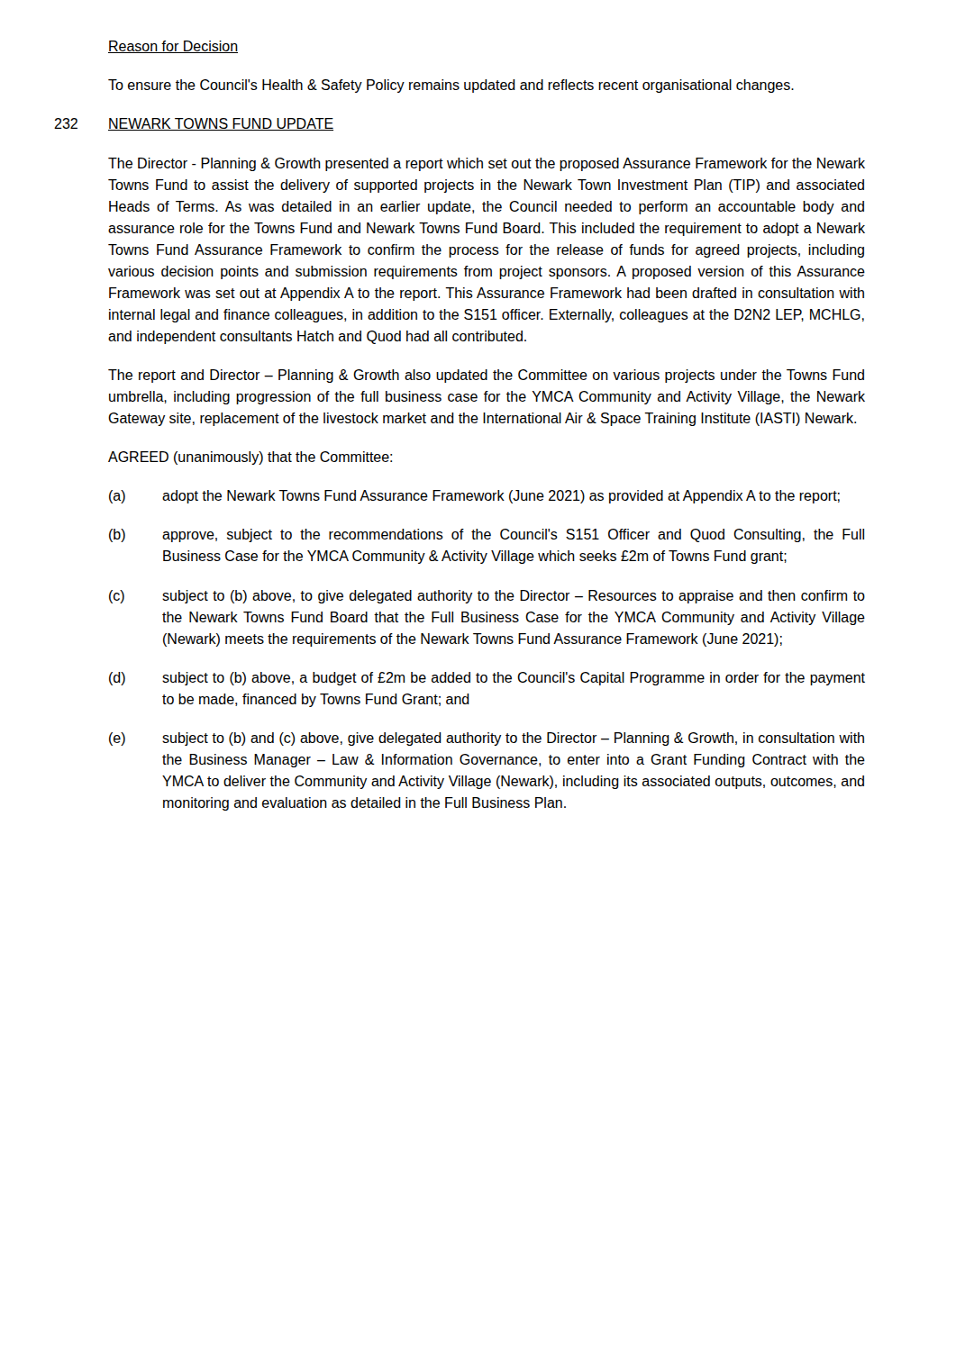Reason for Decision
To ensure the Council's Health & Safety Policy remains updated and reflects recent organisational changes.
232 NEWARK TOWNS FUND UPDATE
The Director - Planning & Growth presented a report which set out the proposed Assurance Framework for the Newark Towns Fund to assist the delivery of supported projects in the Newark Town Investment Plan (TIP) and associated Heads of Terms. As was detailed in an earlier update, the Council needed to perform an accountable body and assurance role for the Towns Fund and Newark Towns Fund Board. This included the requirement to adopt a Newark Towns Fund Assurance Framework to confirm the process for the release of funds for agreed projects, including various decision points and submission requirements from project sponsors. A proposed version of this Assurance Framework was set out at Appendix A to the report. This Assurance Framework had been drafted in consultation with internal legal and finance colleagues, in addition to the S151 officer. Externally, colleagues at the D2N2 LEP, MCHLG, and independent consultants Hatch and Quod had all contributed.
The report and Director – Planning & Growth also updated the Committee on various projects under the Towns Fund umbrella, including progression of the full business case for the YMCA Community and Activity Village, the Newark Gateway site, replacement of the livestock market and the International Air & Space Training Institute (IASTI) Newark.
AGREED (unanimously) that the Committee:
(a) adopt the Newark Towns Fund Assurance Framework (June 2021) as provided at Appendix A to the report;
(b) approve, subject to the recommendations of the Council's S151 Officer and Quod Consulting, the Full Business Case for the YMCA Community & Activity Village which seeks £2m of Towns Fund grant;
(c) subject to (b) above, to give delegated authority to the Director – Resources to appraise and then confirm to the Newark Towns Fund Board that the Full Business Case for the YMCA Community and Activity Village (Newark) meets the requirements of the Newark Towns Fund Assurance Framework (June 2021);
(d) subject to (b) above, a budget of £2m be added to the Council's Capital Programme in order for the payment to be made, financed by Towns Fund Grant; and
(e) subject to (b) and (c) above, give delegated authority to the Director – Planning & Growth, in consultation with the Business Manager – Law & Information Governance, to enter into a Grant Funding Contract with the YMCA to deliver the Community and Activity Village (Newark), including its associated outputs, outcomes, and monitoring and evaluation as detailed in the Full Business Plan.